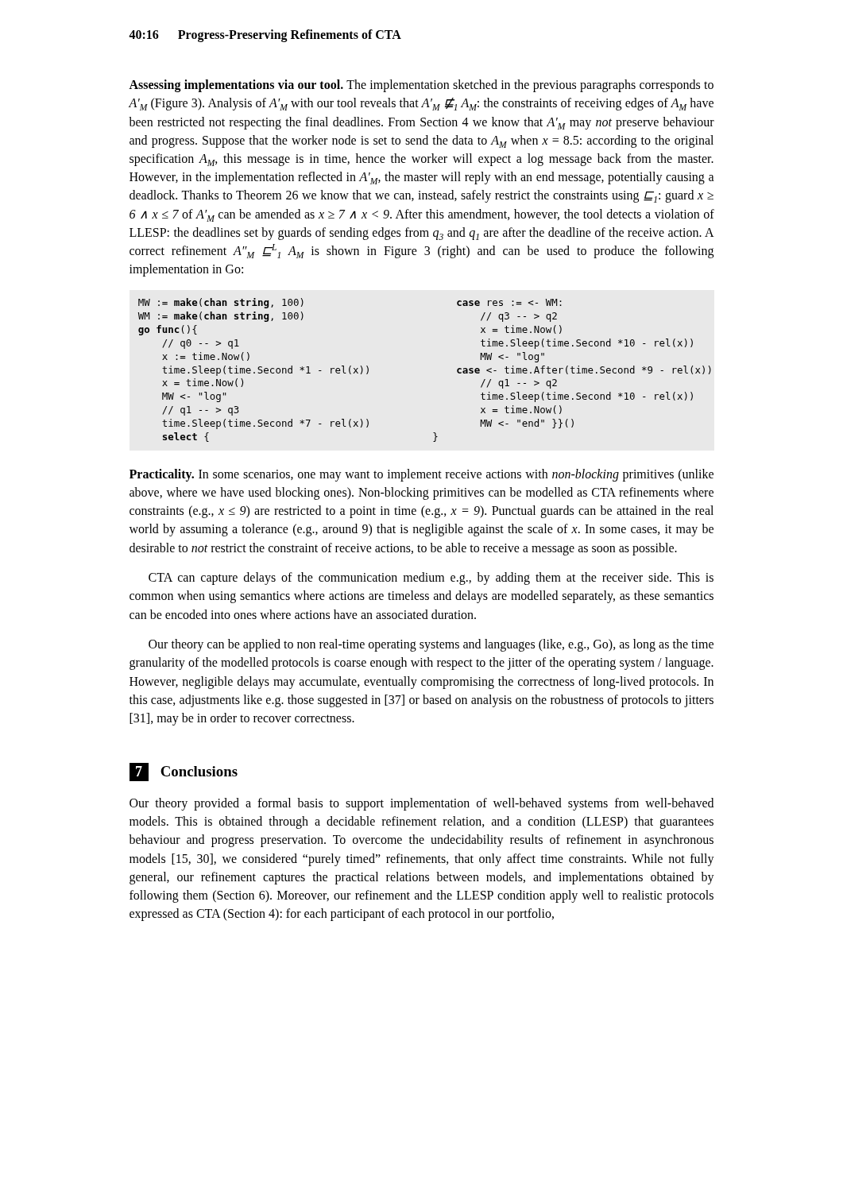40:16 Progress-Preserving Refinements of CTA
Assessing implementations via our tool. The implementation sketched in the previous paragraphs corresponds to A′M (Figure 3). Analysis of A′M with our tool reveals that A′M ⋢1 AM: the constraints of receiving edges of AM have been restricted not respecting the final deadlines. From Section 4 we know that A′M may not preserve behaviour and progress. Suppose that the worker node is set to send the data to AM when x = 8.5: according to the original specification AM, this message is in time, hence the worker will expect a log message back from the master. However, in the implementation reflected in A′M, the master will reply with an end message, potentially causing a deadlock. Thanks to Theorem 26 we know that we can, instead, safely restrict the constraints using ⊑1: guard x ≥ 6 ∧ x ≤ 7 of A′M can be amended as x ≥ 7 ∧ x < 9. After this amendment, however, the tool detects a violation of LLESP: the deadlines set by guards of sending edges from q3 and q1 are after the deadline of the receive action. A correct refinement A″M ⊑L1 AM is shown in Figure 3 (right) and can be used to produce the following implementation in Go:
MW := make(chan string, 100)
WM := make(chan string, 100)
go func(){
    // q0 -- > q1
    x := time.Now()
    time.Sleep(time.Second *1 - rel(x))
    x = time.Now()
    MW <- "log"
    // q1 -- > q3
    time.Sleep(time.Second *7 - rel(x))
    select {
    case res := <- WM:
        // q3 -- > q2
        x = time.Now()
        time.Sleep(time.Second *10 - rel(x))
        MW <- "log"
    case <- time.After(time.Second *9 - rel(x)):
        // q1 -- > q2
        time.Sleep(time.Second *10 - rel(x))
        x = time.Now()
        MW <- "end" }}()
}
Practicality. In some scenarios, one may want to implement receive actions with non-blocking primitives (unlike above, where we have used blocking ones). Non-blocking primitives can be modelled as CTA refinements where constraints (e.g., x ≤ 9) are restricted to a point in time (e.g., x = 9). Punctual guards can be attained in the real world by assuming a tolerance (e.g., around 9) that is negligible against the scale of x. In some cases, it may be desirable to not restrict the constraint of receive actions, to be able to receive a message as soon as possible.
CTA can capture delays of the communication medium e.g., by adding them at the receiver side. This is common when using semantics where actions are timeless and delays are modelled separately, as these semantics can be encoded into ones where actions have an associated duration.
Our theory can be applied to non real-time operating systems and languages (like, e.g., Go), as long as the time granularity of the modelled protocols is coarse enough with respect to the jitter of the operating system / language. However, negligible delays may accumulate, eventually compromising the correctness of long-lived protocols. In this case, adjustments like e.g. those suggested in [37] or based on analysis on the robustness of protocols to jitters [31], may be in order to recover correctness.
7 Conclusions
Our theory provided a formal basis to support implementation of well-behaved systems from well-behaved models. This is obtained through a decidable refinement relation, and a condition (LLESP) that guarantees behaviour and progress preservation. To overcome the undecidability results of refinement in asynchronous models [15, 30], we considered “purely timed” refinements, that only affect time constraints. While not fully general, our refinement captures the practical relations between models, and implementations obtained by following them (Section 6). Moreover, our refinement and the LLESP condition apply well to realistic protocols expressed as CTA (Section 4): for each participant of each protocol in our portfolio,